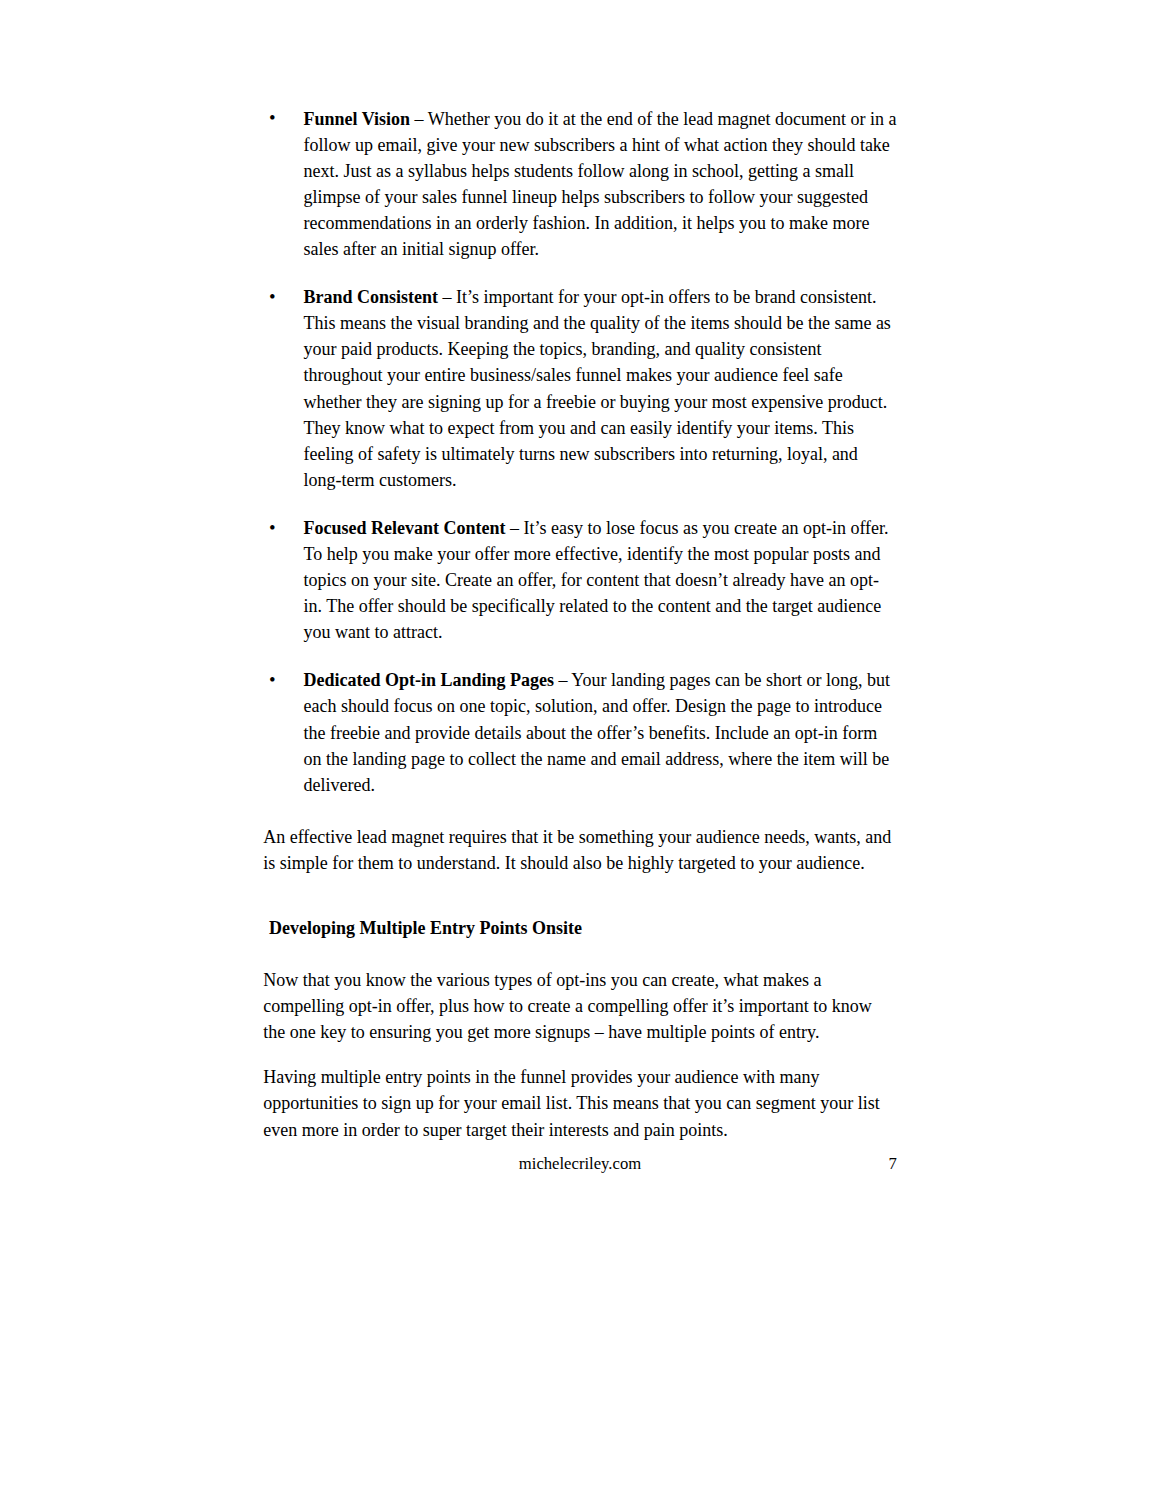Funnel Vision – Whether you do it at the end of the lead magnet document or in a follow up email, give your new subscribers a hint of what action they should take next. Just as a syllabus helps students follow along in school, getting a small glimpse of your sales funnel lineup helps subscribers to follow your suggested recommendations in an orderly fashion. In addition, it helps you to make more sales after an initial signup offer.
Brand Consistent – It’s important for your opt-in offers to be brand consistent. This means the visual branding and the quality of the items should be the same as your paid products. Keeping the topics, branding, and quality consistent throughout your entire business/sales funnel makes your audience feel safe whether they are signing up for a freebie or buying your most expensive product. They know what to expect from you and can easily identify your items. This feeling of safety is ultimately turns new subscribers into returning, loyal, and long-term customers.
Focused Relevant Content – It’s easy to lose focus as you create an opt-in offer. To help you make your offer more effective, identify the most popular posts and topics on your site. Create an offer, for content that doesn’t already have an opt-in. The offer should be specifically related to the content and the target audience you want to attract.
Dedicated Opt-in Landing Pages – Your landing pages can be short or long, but each should focus on one topic, solution, and offer. Design the page to introduce the freebie and provide details about the offer’s benefits. Include an opt-in form on the landing page to collect the name and email address, where the item will be delivered.
An effective lead magnet requires that it be something your audience needs, wants, and is simple for them to understand. It should also be highly targeted to your audience.
Developing Multiple Entry Points Onsite
Now that you know the various types of opt-ins you can create, what makes a compelling opt-in offer, plus how to create a compelling offer it’s important to know the one key to ensuring you get more signups – have multiple points of entry.
Having multiple entry points in the funnel provides your audience with many opportunities to sign up for your email list. This means that you can segment your list even more in order to super target their interests and pain points.
michelecriley.com
7